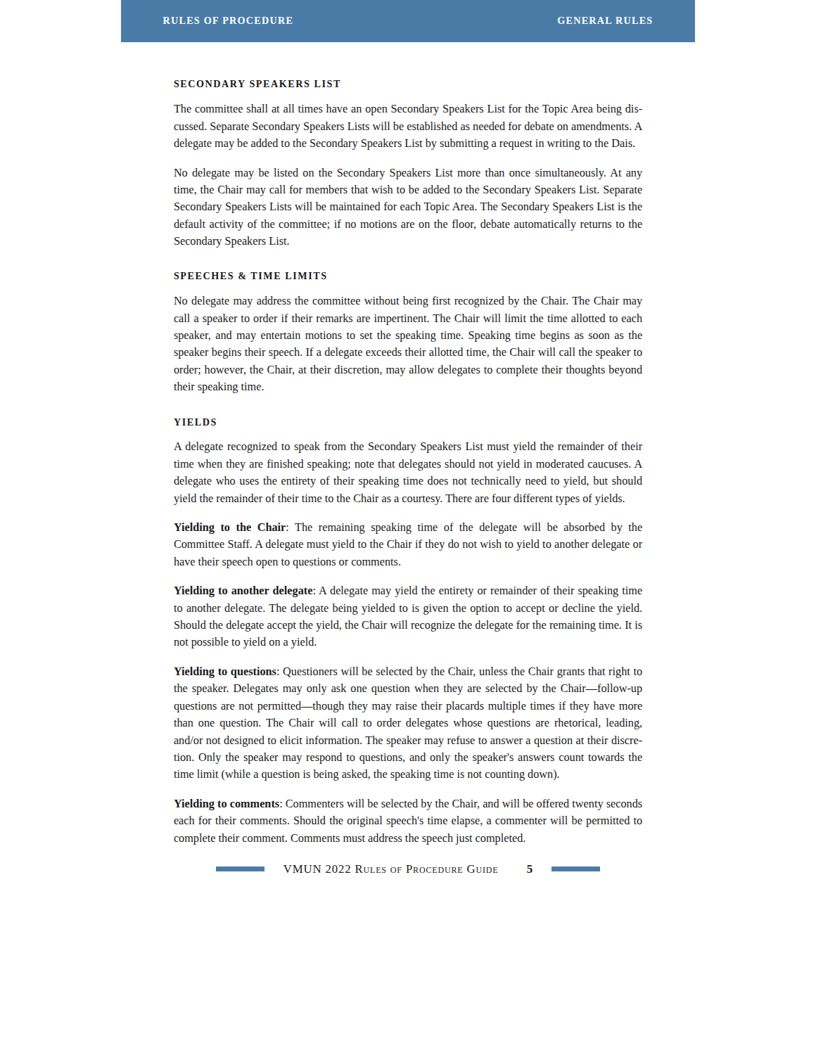Rules of Procedure
General Rules
Secondary Speakers List
The committee shall at all times have an open Secondary Speakers List for the Topic Area being discussed. Separate Secondary Speakers Lists will be established as needed for debate on amendments. A delegate may be added to the Secondary Speakers List by submitting a request in writing to the Dais.
No delegate may be listed on the Secondary Speakers List more than once simultaneously. At any time, the Chair may call for members that wish to be added to the Secondary Speakers List. Separate Secondary Speakers Lists will be maintained for each Topic Area. The Secondary Speakers List is the default activity of the committee; if no motions are on the floor, debate automatically returns to the Secondary Speakers List.
Speeches & Time Limits
No delegate may address the committee without being first recognized by the Chair. The Chair may call a speaker to order if their remarks are impertinent. The Chair will limit the time allotted to each speaker, and may entertain motions to set the speaking time. Speaking time begins as soon as the speaker begins their speech. If a delegate exceeds their allotted time, the Chair will call the speaker to order; however, the Chair, at their discretion, may allow delegates to complete their thoughts beyond their speaking time.
Yields
A delegate recognized to speak from the Secondary Speakers List must yield the remainder of their time when they are finished speaking; note that delegates should not yield in moderated caucuses. A delegate who uses the entirety of their speaking time does not technically need to yield, but should yield the remainder of their time to the Chair as a courtesy. There are four different types of yields.
Yielding to the Chair: The remaining speaking time of the delegate will be absorbed by the Committee Staff. A delegate must yield to the Chair if they do not wish to yield to another delegate or have their speech open to questions or comments.
Yielding to another delegate: A delegate may yield the entirety or remainder of their speaking time to another delegate. The delegate being yielded to is given the option to accept or decline the yield. Should the delegate accept the yield, the Chair will recognize the delegate for the remaining time. It is not possible to yield on a yield.
Yielding to questions: Questioners will be selected by the Chair, unless the Chair grants that right to the speaker. Delegates may only ask one question when they are selected by the Chair—follow-up questions are not permitted—though they may raise their placards multiple times if they have more than one question. The Chair will call to order delegates whose questions are rhetorical, leading, and/or not designed to elicit information. The speaker may refuse to answer a question at their discretion. Only the speaker may respond to questions, and only the speaker's answers count towards the time limit (while a question is being asked, the speaking time is not counting down).
Yielding to comments: Commenters will be selected by the Chair, and will be offered twenty seconds each for their comments. Should the original speech's time elapse, a commenter will be permitted to complete their comment. Comments must address the speech just completed.
VMUN 2022 Rules of Procedure Guide 5